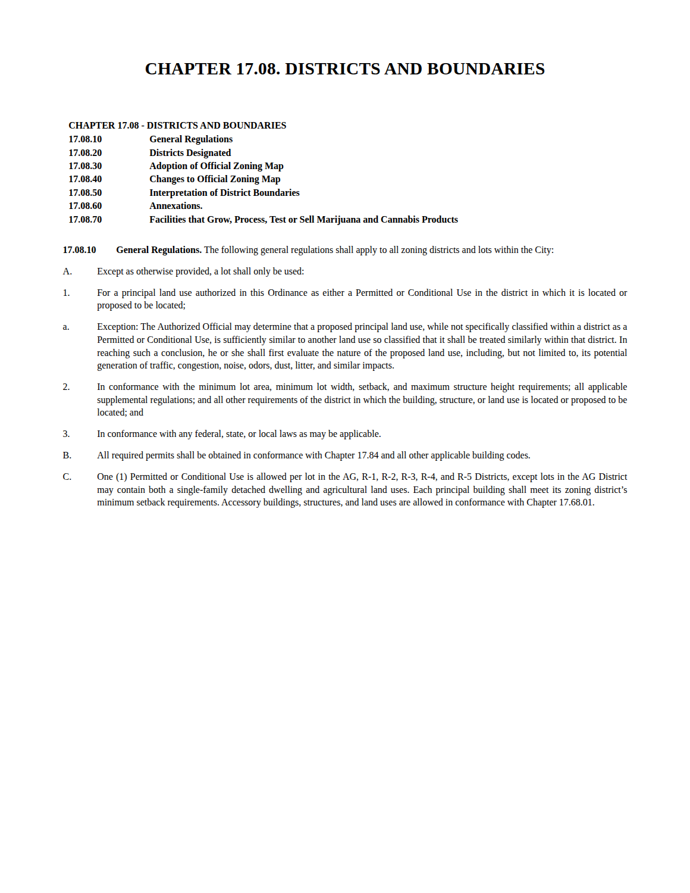CHAPTER 17.08. DISTRICTS AND BOUNDARIES
CHAPTER 17.08 - DISTRICTS AND BOUNDARIES
| 17.08.10 | General Regulations |
| 17.08.20 | Districts Designated |
| 17.08.30 | Adoption of Official Zoning Map |
| 17.08.40 | Changes to Official Zoning Map |
| 17.08.50 | Interpretation of District Boundaries |
| 17.08.60 | Annexations. |
| 17.08.70 | Facilities that Grow, Process, Test or Sell Marijuana and Cannabis Products |
| 17.08.10 | General Regulations. The following general regulations shall apply to all zoning districts and lots within the City: |
| A. | Except as otherwise provided, a lot shall only be used: |
| 1. | For a principal land use authorized in this Ordinance as either a Permitted or Conditional Use in the district in which it is located or proposed to be located; |
| a. | Exception: The Authorized Official may determine that a proposed principal land use, while not specifically classified within a district as a Permitted or Conditional Use, is sufficiently similar to another land use so classified that it shall be treated similarly within that district. In reaching such a conclusion, he or she shall first evaluate the nature of the proposed land use, including, but not limited to, its potential generation of traffic, congestion, noise, odors, dust, litter, and similar impacts. |
| 2. | In conformance with the minimum lot area, minimum lot width, setback, and maximum structure height requirements; all applicable supplemental regulations; and all other requirements of the district in which the building, structure, or land use is located or proposed to be located; and |
| 3. | In conformance with any federal, state, or local laws as may be applicable. |
| B. | All required permits shall be obtained in conformance with Chapter 17.84 and all other applicable building codes. |
| C. | One (1) Permitted or Conditional Use is allowed per lot in the AG, R-1, R-2, R-3, R-4, and R-5 Districts, except lots in the AG District may contain both a single-family detached dwelling and agricultural land uses. Each principal building shall meet its zoning district’s minimum setback requirements. Accessory buildings, structures, and land uses are allowed in conformance with Chapter 17.68.01. |